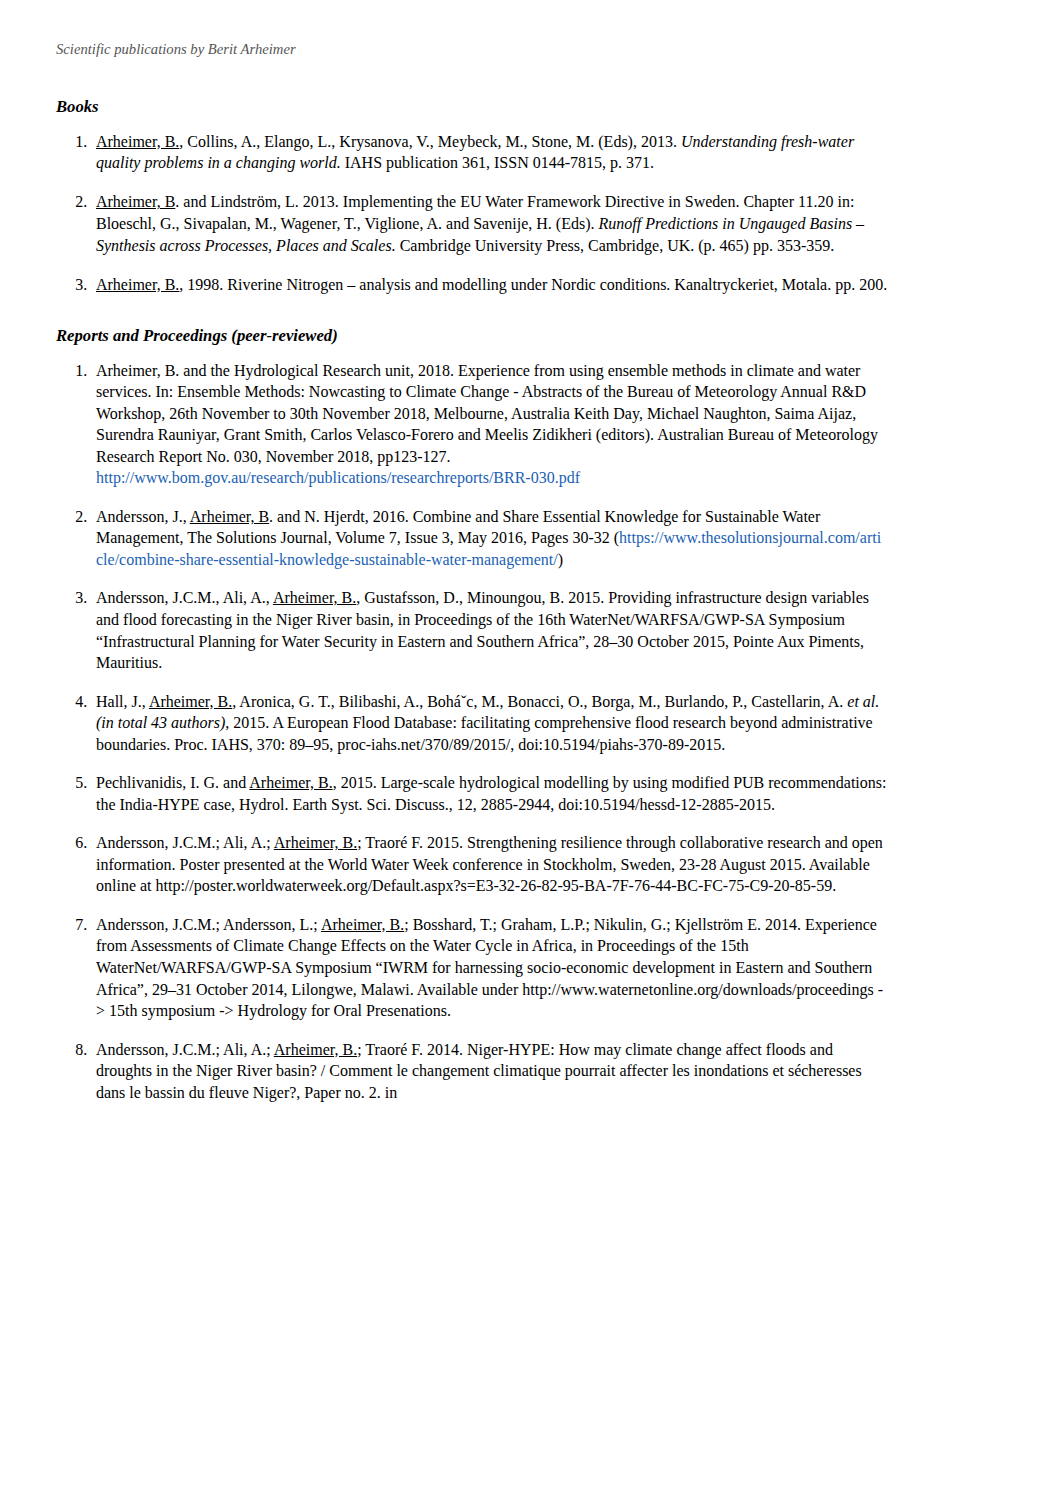Scientific publications by Berit Arheimer
Books
Arheimer, B., Collins, A., Elango, L., Krysanova, V., Meybeck, M., Stone, M. (Eds), 2013. Understanding fresh-water quality problems in a changing world. IAHS publication 361, ISSN 0144-7815, p. 371.
Arheimer, B. and Lindström, L. 2013. Implementing the EU Water Framework Directive in Sweden. Chapter 11.20 in: Bloeschl, G., Sivapalan, M., Wagener, T., Viglione, A. and Savenije, H. (Eds). Runoff Predictions in Ungauged Basins – Synthesis across Processes, Places and Scales. Cambridge University Press, Cambridge, UK. (p. 465) pp. 353-359.
Arheimer, B., 1998. Riverine Nitrogen – analysis and modelling under Nordic conditions. Kanaltryckeriet, Motala. pp. 200.
Reports and Proceedings (peer-reviewed)
Arheimer, B. and the Hydrological Research unit, 2018. Experience from using ensemble methods in climate and water services. In: Ensemble Methods: Nowcasting to Climate Change - Abstracts of the Bureau of Meteorology Annual R&D Workshop, 26th November to 30th November 2018, Melbourne, Australia Keith Day, Michael Naughton, Saima Aijaz, Surendra Rauniyar, Grant Smith, Carlos Velasco-Forero and Meelis Zidikheri (editors). Australian Bureau of Meteorology Research Report No. 030, November 2018, pp123-127.
http://www.bom.gov.au/research/publications/researchreports/BRR-030.pdf
Andersson, J., Arheimer, B. and N. Hjerdt, 2016. Combine and Share Essential Knowledge for Sustainable Water Management, The Solutions Journal, Volume 7, Issue 3, May 2016, Pages 30-32 (https://www.thesolutionsjournal.com/article/combine-share-essential-knowledge-sustainable-water-management/)
Andersson, J.C.M., Ali, A., Arheimer, B., Gustafsson, D., Minoungou, B. 2015. Providing infrastructure design variables and flood forecasting in the Niger River basin, in Proceedings of the 16th WaterNet/WARFSA/GWP-SA Symposium “Infrastructural Planning for Water Security in Eastern and Southern Africa”, 28–30 October 2015, Pointe Aux Piments, Mauritius.
Hall, J., Arheimer, B., Aronica, G. T., Bilibashi, A., Boháˇc, M., Bonacci, O., Borga, M., Burlando, P., Castellarin, A. et al. (in total 43 authors), 2015. A European Flood Database: facilitating comprehensive flood research beyond administrative boundaries. Proc. IAHS, 370: 89–95, proc-iahs.net/370/89/2015/, doi:10.5194/piahs-370-89-2015.
Pechlivanidis, I. G. and Arheimer, B., 2015. Large-scale hydrological modelling by using modified PUB recommendations: the India-HYPE case, Hydrol. Earth Syst. Sci. Discuss., 12, 2885-2944, doi:10.5194/hessd-12-2885-2015.
Andersson, J.C.M.; Ali, A.; Arheimer, B.; Traoré F. 2015. Strengthening resilience through collaborative research and open information. Poster presented at the World Water Week conference in Stockholm, Sweden, 23-28 August 2015. Available online at http://poster.worldwaterweek.org/Default.aspx?s=E3-32-26-82-95-BA-7F-76-44-BC-FC-75-C9-20-85-59.
Andersson, J.C.M.; Andersson, L.; Arheimer, B.; Bosshard, T.; Graham, L.P.; Nikulin, G.; Kjellström E. 2014. Experience from Assessments of Climate Change Effects on the Water Cycle in Africa, in Proceedings of the 15th WaterNet/WARFSA/GWP-SA Symposium “IWRM for harnessing socio-economic development in Eastern and Southern Africa”, 29–31 October 2014, Lilongwe, Malawi. Available under http://www.waternetonline.org/downloads/proceedings -> 15th symposium -> Hydrology for Oral Presenations.
Andersson, J.C.M.; Ali, A.; Arheimer, B.; Traoré F. 2014. Niger-HYPE: How may climate change affect floods and droughts in the Niger River basin? / Comment le changement climatique pourrait affecter les inondations et sécheresses dans le bassin du fleuve Niger?, Paper no. 2. in